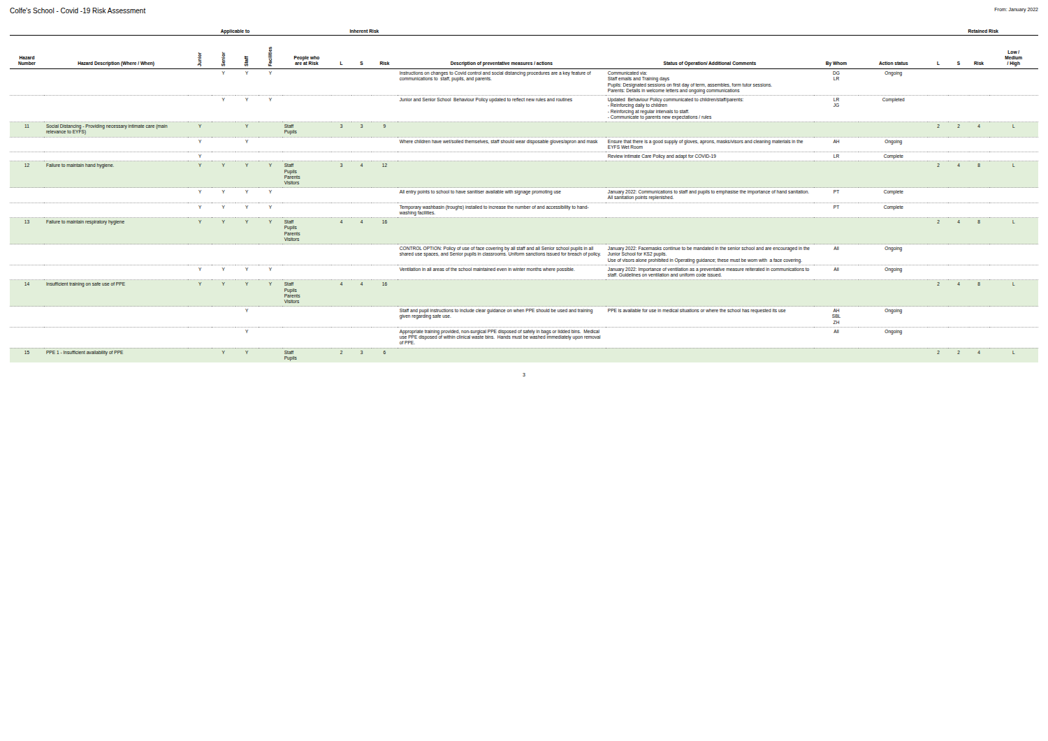Colfe's School - Covid -19 Risk Assessment
From: January 2022
| | | Applicable to | | Inherent Risk | | | | | Retained Risk |
| --- | --- | --- | --- | --- | --- | --- | --- | --- | --- |
| Hazard Number | Hazard Description (Where / When) | Junior | Senior | Staff | Facilities | People who are at Risk | L | S | Risk | Description of preventative measures / actions | Status of Operation/ Additional Comments | By Whom | Action status | L | S | Risk | Low / Medium / High |
| | | | Y | Y | Y | | | | | Instructions on changes to Covid control and social distancing procedures are a key feature of communications to staff, pupils, and parents. | Communicated via: Staff emails and Training days Pupils: Designated sessions on first day of term, assembles, form tutor sessions. Parents: Details in welcome letters and ongoing communications | DG LR | Ongoing | | | | |
| | | | Y | Y | Y | | | | | Junior and Senior School Behaviour Policy updated to reflect new rules and routines | Updated Behaviour Policy communicated to children/staff/parents: - Reinforcing daily to children - Reinforcing at regular intervals to staff. - Communicate to parents new expectations / rules | LR JG | Completed | | | | |
| 11 | Social Distancing - Providing necessary intimate care (main relevance to EYFS) | Y | | Y | | Staff Pupils | 3 | 3 | 9 | | | | | 2 | 2 | 4 | L |
| | | Y | | Y | | | | | | Where children have wet/soiled themselves, staff should wear disposable gloves/apron and mask | Ensure that there is a good supply of gloves, aprons, masks/visors and cleaning materials in the EYFS Wet Room | AH | Ongoing | | | | |
| | | Y | | | | | | | | | Review intimate Care Policy and adapt for COVID-19 | LR | Complete | | | | |
| 12 | Failure to maintain hand hygiene. | Y | Y | Y | Y | Staff Pupils Parents Visitors | 3 | 4 | 12 | | | | | 2 | 4 | 8 | L |
| | | Y | Y | Y | Y | | | | | All entry points to school to have sanitiser available with signage promoting use | January 2022: Communications to staff and pupils to emphasise the importance of hand sanitation. All sanitation points replenished. | PT | Complete | | | | |
| | | Y | Y | Y | Y | | | | | Temporary washbasin (troughs) installed to increase the number of and accessibility to hand-washing facilities. | | PT | Complete | | | | |
| 13 | Failure to maintain respiratory hygiene | Y | Y | Y | Y | Staff Pupils Parents Visitors | 4 | 4 | 16 | | | | | 2 | 4 | 8 | L |
| | | | | | | | | | | CONTROL OPTION: Policy of use of face covering by all staff and all Senior school pupils in all shared use spaces, and Senior pupils in classrooms. Uniform sanctions issued for breach of policy. | January 2022: Facemasks continue to be mandated in the senior school and are encouraged in the Junior School for KS2 pupils. Use of visors alone prohibited in Operating guidance; these must be worn with a face covering. | All | Ongoing | | | | |
| | | Y | Y | Y | Y | | | | | Ventilation in all areas of the school maintained even in winter months where possible. | January 2022: Importance of ventilation as a preventative measure reiterated in communications to staff. Guidelines on ventilation and uniform code issued. | All | Ongoing | | | | |
| 14 | Insufficient training on safe use of PPE | Y | Y | Y | Y | Staff Pupils Parents Visitors | 4 | 4 | 16 | | | | | 2 | 4 | 8 | L |
| | | | | Y | | | | | | Staff and pupil instructions to include clear guidance on when PPE should be used and training given regarding safe use. | PPE is available for use in medical situations or where the school has requested its use | AH SBL ZH | Ongoing | | | | |
| | | | | Y | | | | | | Appropriate training provided, non-surgical PPE disposed of safely in bags or lidded bins. Medical use PPE disposed of within clinical waste bins. Hands must be washed immediately upon removal of PPE. | | All | Ongoing | | | | |
| 15 | PPE 1 - Insufficient availability of PPE | | Y | Y | | Staff Pupils | 2 | 3 | 6 | | | | | 2 | 2 | 4 | L |
3